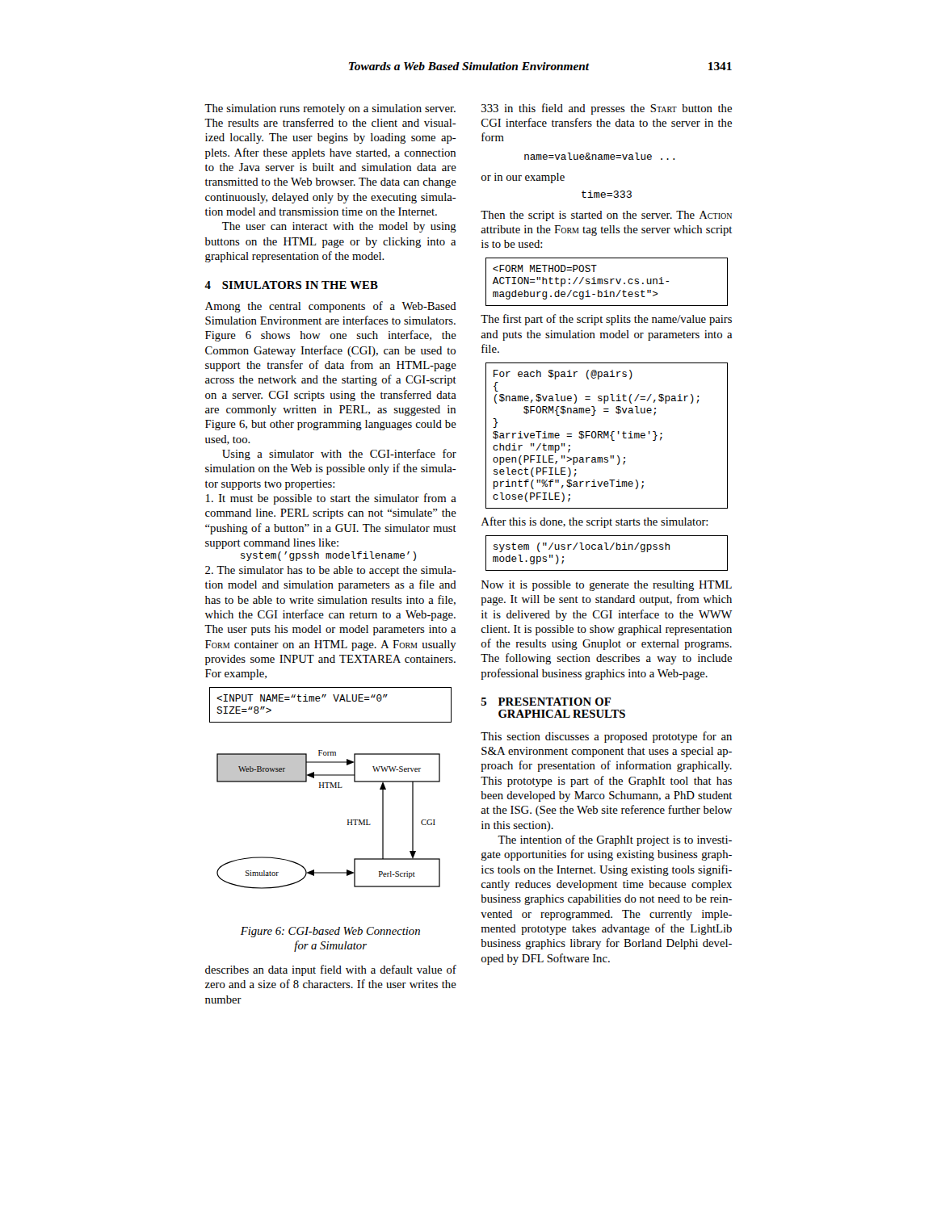Towards a Web Based Simulation Environment 1341
The simulation runs remotely on a simulation server. The results are transferred to the client and visualized locally. The user begins by loading some applets. After these applets have started, a connection to the Java server is built and simulation data are transmitted to the Web browser. The data can change continuously, delayed only by the executing simulation model and transmission time on the Internet.
The user can interact with the model by using buttons on the HTML page or by clicking into a graphical representation of the model.
4 SIMULATORS IN THE WEB
Among the central components of a Web-Based Simulation Environment are interfaces to simulators. Figure 6 shows how one such interface, the Common Gateway Interface (CGI), can be used to support the transfer of data from an HTML-page across the network and the starting of a CGI-script on a server. CGI scripts using the transferred data are commonly written in PERL, as suggested in Figure 6, but other programming languages could be used, too.
Using a simulator with the CGI-interface for simulation on the Web is possible only if the simulator supports two properties:
1. It must be possible to start the simulator from a command line. PERL scripts can not “simulate” the “pushing of a button” in a GUI. The simulator must support command lines like:
system(’gpssh modelfilename’)
2. The simulator has to be able to accept the simulation model and simulation parameters as a file and has to be able to write simulation results into a file, which the CGI interface can return to a Web-page. The user puts his model or model parameters into a Form container on an HTML page. A Form usually provides some INPUT and TEXTAREA containers. For example,
<INPUT NAME=“time” VALUE=“0” SIZE=“8”>
Web-Browser WWW-Server Form HTML Perl-Script HTML CGI Simulator
Figure 6: CGI-based Web Connection
for a Simulator
describes an data input field with a default value of zero and a size of 8 characters. If the user writes the number
333 in this field and presses the Start button the CGI interface transfers the data to the server in the form
name=value&name=value ...
or in our example
time=333
Then the script is started on the server. The Action attribute in the Form tag tells the server which script is to be used:
<FORM METHOD=POST ACTION="http://simsrv.cs.uni- magdeburg.de/cgi-bin/test">
The first part of the script splits the name/value pairs and puts the simulation model or parameters into a file.
For each $pair (@pairs) { ($name,$value) = split(/=/,$pair); $FORM{$name} = $value; } $arriveTime = $FORM{'time'}; chdir "/tmp"; open(PFILE,">params"); select(PFILE); printf("%f",$arriveTime); close(PFILE);
After this is done, the script starts the simulator:
system ("/usr/local/bin/gpssh model.gps");
Now it is possible to generate the resulting HTML page. It will be sent to standard output, from which it is delivered by the CGI interface to the WWW client. It is possible to show graphical representation of the results using Gnuplot or external programs. The following section describes a way to include professional business graphics into a Web-page.
5 PRESENTATION OF
GRAPHICAL RESULTS
This section discusses a proposed prototype for an S&A environment component that uses a special approach for presentation of information graphically. This prototype is part of the GraphIt tool that has been developed by Marco Schumann, a PhD student at the ISG. (See the Web site reference further below in this section).
The intention of the GraphIt project is to investigate opportunities for using existing business graphics tools on the Internet. Using existing tools significantly reduces development time because complex business graphics capabilities do not need to be reinvented or reprogrammed. The currently implemented prototype takes advantage of the LightLib business graphics library for Borland Delphi developed by DFL Software Inc.